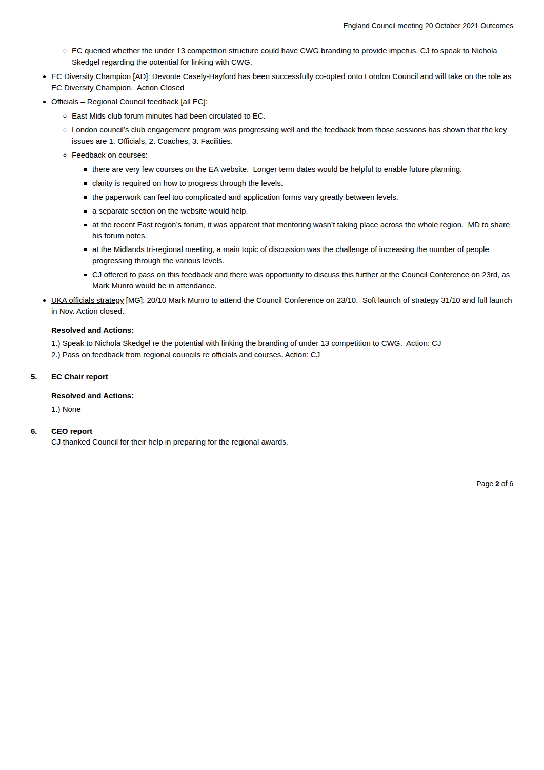England Council meeting 20 October 2021 Outcomes
EC queried whether the under 13 competition structure could have CWG branding to provide impetus. CJ to speak to Nichola Skedgel regarding the potential for linking with CWG.
EC Diversity Champion [AD]: Devonte Casely-Hayford has been successfully co-opted onto London Council and will take on the role as EC Diversity Champion. Action Closed
Officials – Regional Council feedback [all EC]:
East Mids club forum minutes had been circulated to EC.
London council’s club engagement program was progressing well and the feedback from those sessions has shown that the key issues are 1. Officials, 2. Coaches, 3. Facilities.
Feedback on courses:
there are very few courses on the EA website. Longer term dates would be helpful to enable future planning.
clarity is required on how to progress through the levels.
the paperwork can feel too complicated and application forms vary greatly between levels.
a separate section on the website would help.
at the recent East region’s forum, it was apparent that mentoring wasn’t taking place across the whole region. MD to share his forum notes.
at the Midlands tri-regional meeting, a main topic of discussion was the challenge of increasing the number of people progressing through the various levels.
CJ offered to pass on this feedback and there was opportunity to discuss this further at the Council Conference on 23rd, as Mark Munro would be in attendance.
UKA officials strategy [MG]: 20/10 Mark Munro to attend the Council Conference on 23/10. Soft launch of strategy 31/10 and full launch in Nov. Action closed.
Resolved and Actions:
1.) Speak to Nichola Skedgel re the potential with linking the branding of under 13 competition to CWG. Action: CJ
2.) Pass on feedback from regional councils re officials and courses. Action: CJ
5.
EC Chair report
Resolved and Actions:
1.) None
6.
CEO report
CJ thanked Council for their help in preparing for the regional awards.
Page 2 of 6